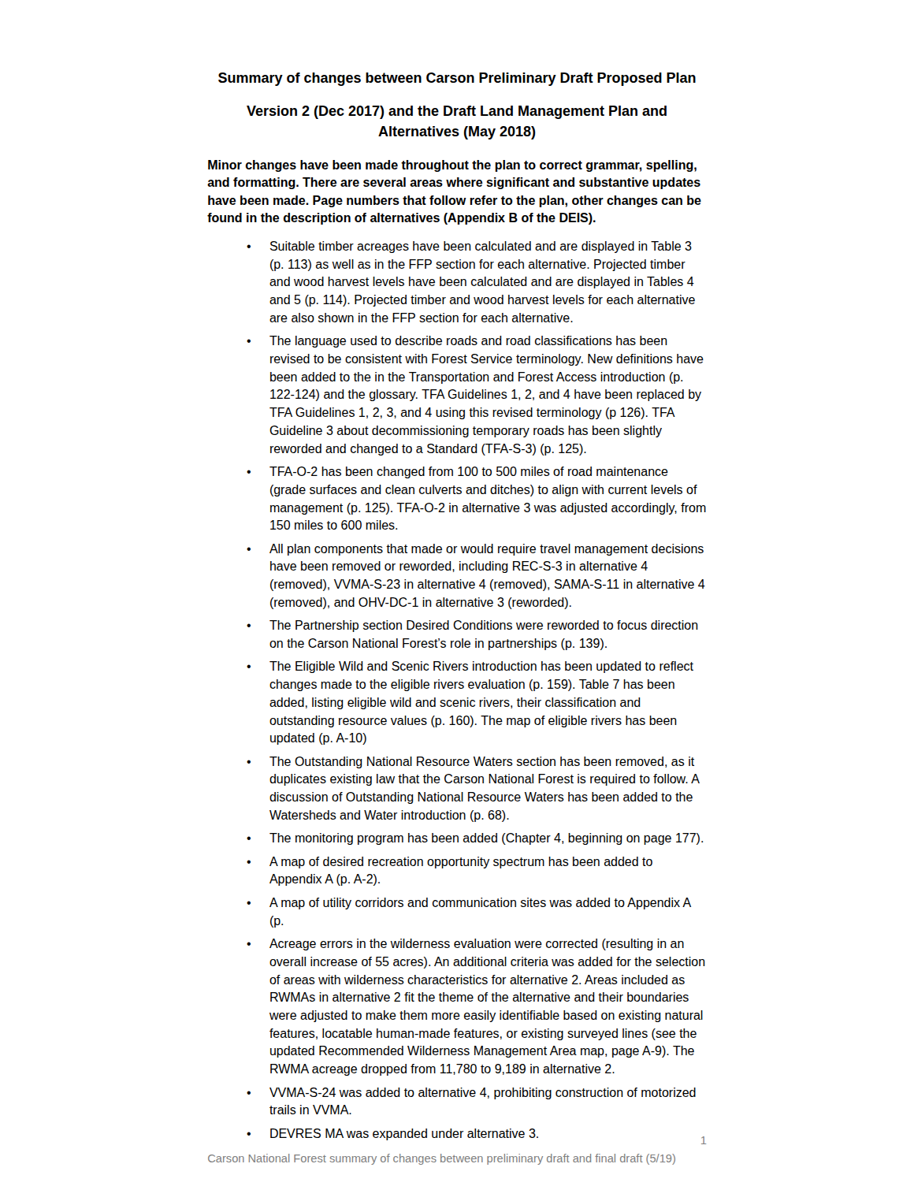Summary of changes between Carson Preliminary Draft Proposed Plan Version 2 (Dec 2017) and the Draft Land Management Plan and Alternatives (May 2018)
Minor changes have been made throughout the plan to correct grammar, spelling, and formatting. There are several areas where significant and substantive updates have been made. Page numbers that follow refer to the plan, other changes can be found in the description of alternatives (Appendix B of the DEIS).
Suitable timber acreages have been calculated and are displayed in Table 3 (p. 113) as well as in the FFP section for each alternative. Projected timber and wood harvest levels have been calculated and are displayed in Tables 4 and 5 (p. 114). Projected timber and wood harvest levels for each alternative are also shown in the FFP section for each alternative.
The language used to describe roads and road classifications has been revised to be consistent with Forest Service terminology. New definitions have been added to the in the Transportation and Forest Access introduction (p. 122-124) and the glossary. TFA Guidelines 1, 2, and 4 have been replaced by TFA Guidelines 1, 2, 3, and 4 using this revised terminology (p 126). TFA Guideline 3 about decommissioning temporary roads has been slightly reworded and changed to a Standard (TFA-S-3) (p. 125).
TFA-O-2 has been changed from 100 to 500 miles of road maintenance (grade surfaces and clean culverts and ditches) to align with current levels of management (p. 125). TFA-O-2 in alternative 3 was adjusted accordingly, from 150 miles to 600 miles.
All plan components that made or would require travel management decisions have been removed or reworded, including REC-S-3 in alternative 4 (removed), VVMA-S-23 in alternative 4 (removed), SAMA-S-11 in alternative 4 (removed), and OHV-DC-1 in alternative 3 (reworded).
The Partnership section Desired Conditions were reworded to focus direction on the Carson National Forest’s role in partnerships (p. 139).
The Eligible Wild and Scenic Rivers introduction has been updated to reflect changes made to the eligible rivers evaluation (p. 159). Table 7 has been added, listing eligible wild and scenic rivers, their classification and outstanding resource values (p. 160). The map of eligible rivers has been updated (p. A-10)
The Outstanding National Resource Waters section has been removed, as it duplicates existing law that the Carson National Forest is required to follow. A discussion of Outstanding National Resource Waters has been added to the Watersheds and Water introduction (p. 68).
The monitoring program has been added (Chapter 4, beginning on page 177).
A map of desired recreation opportunity spectrum has been added to Appendix A (p. A-2).
A map of utility corridors and communication sites was added to Appendix A (p.
Acreage errors in the wilderness evaluation were corrected (resulting in an overall increase of 55 acres). An additional criteria was added for the selection of areas with wilderness characteristics for alternative 2. Areas included as RWMAs in alternative 2 fit the theme of the alternative and their boundaries were adjusted to make them more easily identifiable based on existing natural features, locatable human-made features, or existing surveyed lines (see the updated Recommended Wilderness Management Area map, page A-9). The RWMA acreage dropped from 11,780 to 9,189 in alternative 2.
VVMA-S-24 was added to alternative 4, prohibiting construction of motorized trails in VVMA.
DEVRES MA was expanded under alternative 3.
1
Carson National Forest summary of changes between preliminary draft and final draft (5/19)